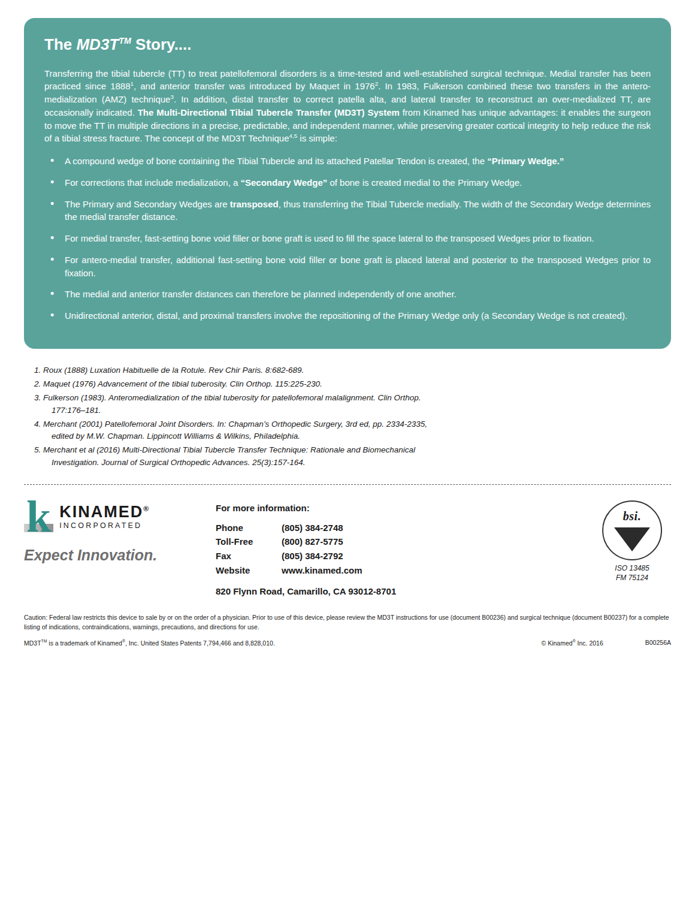The MD3TTM Story....
Transferring the tibial tubercle (TT) to treat patellofemoral disorders is a time-tested and well-established surgical technique. Medial transfer has been practiced since 18881, and anterior transfer was introduced by Maquet in 19762. In 1983, Fulkerson combined these two transfers in the antero-medialization (AMZ) technique3. In addition, distal transfer to correct patella alta, and lateral transfer to reconstruct an over-medialized TT, are occasionally indicated. The Multi-Directional Tibial Tubercle Transfer (MD3T) System from Kinamed has unique advantages: it enables the surgeon to move the TT in multiple directions in a precise, predictable, and independent manner, while preserving greater cortical integrity to help reduce the risk of a tibial stress fracture. The concept of the MD3T Technique4,5 is simple:
A compound wedge of bone containing the Tibial Tubercle and its attached Patellar Tendon is created, the “Primary Wedge.”
For corrections that include medialization, a “Secondary Wedge” of bone is created medial to the Primary Wedge.
The Primary and Secondary Wedges are transposed, thus transferring the Tibial Tubercle medially. The width of the Secondary Wedge determines the medial transfer distance.
For medial transfer, fast-setting bone void filler or bone graft is used to fill the space lateral to the transposed Wedges prior to fixation.
For antero-medial transfer, additional fast-setting bone void filler or bone graft is placed lateral and posterior to the transposed Wedges prior to fixation.
The medial and anterior transfer distances can therefore be planned independently of one another.
Unidirectional anterior, distal, and proximal transfers involve the repositioning of the Primary Wedge only (a Secondary Wedge is not created).
Roux (1888) Luxation Habituelle de la Rotule. Rev Chir Paris. 8:682-689.
Maquet (1976) Advancement of the tibial tuberosity. Clin Orthop. 115:225-230.
Fulkerson (1983). Anteromedialization of the tibial tuberosity for patellofemoral malalignment. Clin Orthop. 177:176–181.
Merchant (2001) Patellofemoral Joint Disorders. In: Chapman’s Orthopedic Surgery, 3rd ed, pp. 2334-2335, edited by M.W. Chapman. Lippincott Williams & Wilkins, Philadelphia.
Merchant et al (2016) Multi-Directional Tibial Tubercle Transfer Technique: Rationale and Biomechanical Investigation. Journal of Surgical Orthopedic Advances. 25(3):157-164.
k
KINAMED®
INCORPORATED
Expect Innovation.
For more information:
| Phone | (805) 384-2748 |
| Toll-Free | (800) 827-5775 |
| Fax | (805) 384-2792 |
| Website | www.kinamed.com |
820 Flynn Road, Camarillo, CA 93012-8701
bsi.
ISO 13485
FM 75124
Caution: Federal law restricts this device to sale by or on the order of a physician. Prior to use of this device, please review the MD3T instructions for use (document B00236) and surgical technique (document B00237) for a complete listing of indications, contraindications, warnings, precautions, and directions for use.
MD3TTM is a trademark of Kinamed®, Inc. United States Patents 7,794,466 and 8,828,010.
© Kinamed® Inc. 2016
B00256A